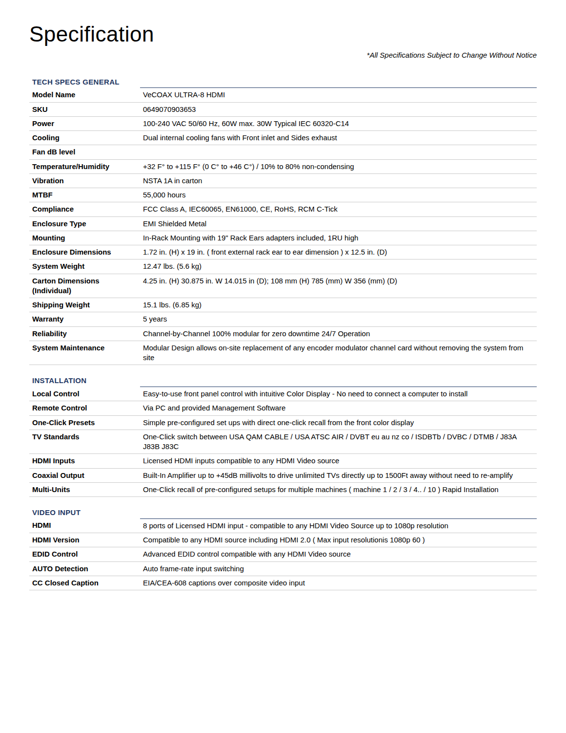Specification
*All Specifications Subject to Change Without Notice
| TECH SPECS GENERAL | |
| Model Name | VeCOAX ULTRA-8 HDMI |
| SKU | 0649070903653 |
| Power | 100-240 VAC 50/60 Hz, 60W max. 30W Typical IEC 60320-C14 |
| Cooling | Dual internal cooling fans with Front inlet and Sides exhaust |
| Fan dB level | |
| Temperature/Humidity | +32 F° to +115 F° (0 C° to +46 C°) / 10% to 80% non-condensing |
| Vibration | NSTA 1A in carton |
| MTBF | 55,000 hours |
| Compliance | FCC Class A, IEC60065, EN61000, CE, RoHS, RCM C-Tick |
| Enclosure Type | EMI Shielded Metal |
| Mounting | In-Rack Mounting with 19" Rack Ears adapters included, 1RU high |
| Enclosure Dimensions | 1.72 in. (H) x 19 in. ( front external rack ear to ear dimension ) x 12.5 in. (D) |
| System Weight | 12.47 lbs. (5.6 kg) |
| Carton Dimensions (Individual) | 4.25 in. (H) 30.875 in. W 14.015 in (D); 108 mm (H) 785 (mm) W 356 (mm) (D) |
| Shipping Weight | 15.1 lbs. (6.85 kg) |
| Warranty | 5 years |
| Reliability | Channel-by-Channel 100% modular for zero downtime 24/7 Operation |
| System Maintenance | Modular Design allows on-site replacement of any encoder modulator channel card without removing the system from site |
| INSTALLATION | |
| Local Control | Easy-to-use front panel control with intuitive Color Display - No need to connect a computer to install |
| Remote Control | Via PC and provided Management Software |
| One-Click Presets | Simple pre-configured set ups with direct one-click recall from the front color display |
| TV Standards | One-Click switch between USA QAM CABLE / USA ATSC AIR / DVBT eu au nz co / ISDBTb / DVBC / DTMB / J83A J83B J83C |
| HDMI Inputs | Licensed HDMI inputs compatible to any HDMI Video source |
| Coaxial Output | Built-In Amplifier up to +45dB millivolts to drive unlimited TVs directly up to 1500Ft away without need to re-amplify |
| Multi-Units | One-Click recall of pre-configured setups for multiple machines ( machine 1 / 2 / 3 / 4.. / 10 ) Rapid Installation |
| VIDEO INPUT | |
| HDMI | 8 ports of Licensed HDMI input - compatible to any HDMI Video Source up to 1080p resolution |
| HDMI Version | Compatible to any HDMI source including HDMI 2.0 ( Max input resolutionis 1080p 60 ) |
| EDID Control | Advanced EDID control compatible with any HDMI Video source |
| AUTO Detection | Auto frame-rate input switching |
| CC Closed Caption | EIA/CEA-608 captions over composite video input |